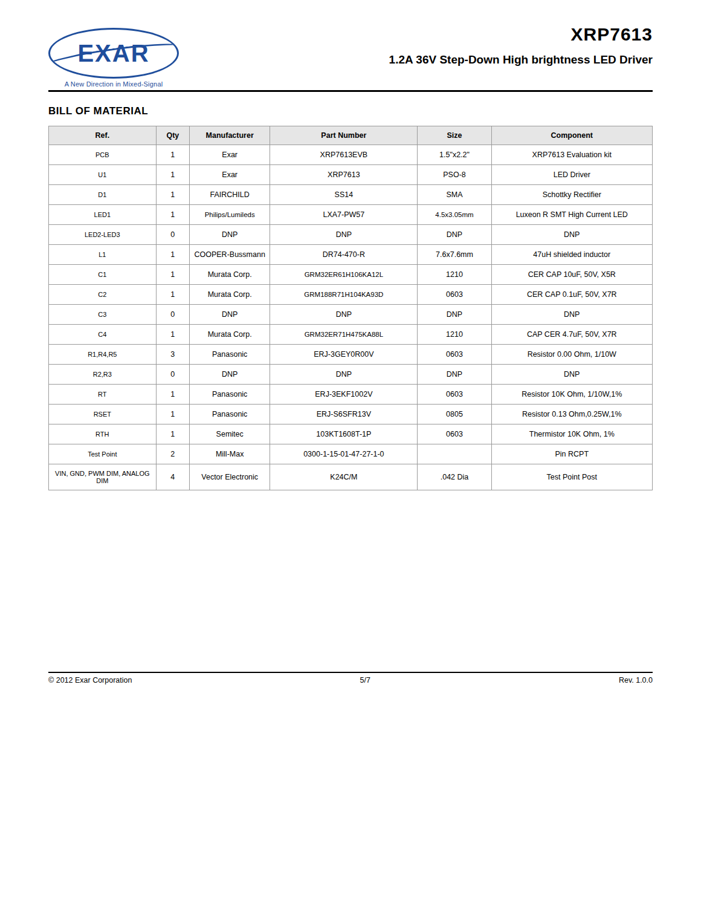EXAR
A New Direction in Mixed-Signal
XRP7613
1.2A 36V Step-Down High brightness LED Driver
BILL OF MATERIAL
| Ref. | Qty | Manufacturer | Part Number | Size | Component |
| --- | --- | --- | --- | --- | --- |
| PCB | 1 | Exar | XRP7613EVB | 1.5"x2.2" | XRP7613 Evaluation kit |
| U1 | 1 | Exar | XRP7613 | PSO-8 | LED Driver |
| D1 | 1 | FAIRCHILD | SS14 | SMA | Schottky Rectifier |
| LED1 | 1 | Philips/Lumileds | LXA7-PW57 | 4.5x3.05mm | Luxeon R SMT High Current LED |
| LED2-LED3 | 0 | DNP | DNP | DNP | DNP |
| L1 | 1 | COOPER-Bussmann | DR74-470-R | 7.6x7.6mm | 47uH shielded inductor |
| C1 | 1 | Murata Corp. | GRM32ER61H106KA12L | 1210 | CER CAP 10uF, 50V, X5R |
| C2 | 1 | Murata Corp. | GRM188R71H104KA93D | 0603 | CER CAP 0.1uF, 50V, X7R |
| C3 | 0 | DNP | DNP | DNP | DNP |
| C4 | 1 | Murata Corp. | GRM32ER71H475KA88L | 1210 | CAP CER 4.7uF, 50V, X7R |
| R1,R4,R5 | 3 | Panasonic | ERJ-3GEY0R00V | 0603 | Resistor 0.00 Ohm, 1/10W |
| R2,R3 | 0 | DNP | DNP | DNP | DNP |
| RT | 1 | Panasonic | ERJ-3EKF1002V | 0603 | Resistor 10K Ohm, 1/10W,1% |
| RSET | 1 | Panasonic | ERJ-S6SFR13V | 0805 | Resistor 0.13 Ohm,0.25W,1% |
| RTH | 1 | Semitec | 103KT1608T-1P | 0603 | Thermistor 10K Ohm, 1% |
| Test Point | 2 | Mill-Max | 0300-1-15-01-47-27-1-0 | | Pin RCPT |
| VIN, GND, PWM DIM, ANALOG DIM | 4 | Vector Electronic | K24C/M | .042 Dia | Test Point Post |
© 2012 Exar Corporation
5/7
Rev. 1.0.0